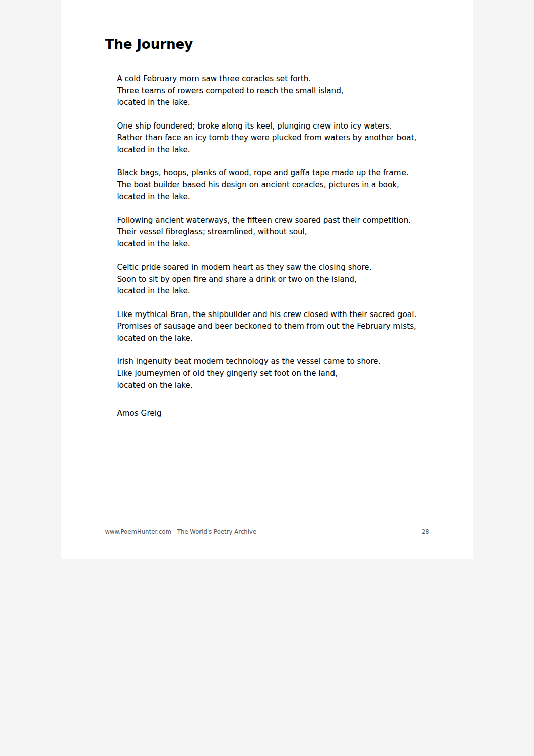The Journey
A cold February morn saw three coracles set forth.
Three teams of rowers competed to reach the small island,
located in the lake.
One ship foundered; broke along its keel, plunging crew into icy waters.
Rather than face an icy tomb they were plucked from waters by another boat,
located in the lake.
Black bags, hoops, planks of wood, rope and gaffa tape made up the frame.
The boat builder based his design on ancient coracles, pictures in a book,
located in the lake.
Following ancient waterways, the fifteen crew soared past their competition.
Their vessel fibreglass; streamlined, without soul,
located in the lake.
Celtic pride soared in modern heart as they saw the closing shore.
Soon to sit by open fire and share a drink or two on the island,
located in the lake.
Like mythical Bran, the shipbuilder and his crew closed with their sacred goal.
Promises of sausage and beer beckoned to them from out the February mists,
located on the lake.
Irish ingenuity beat modern technology as the vessel came to shore.
Like journeymen of old they gingerly set foot on the land,
located on the lake.
Amos Greig
www.PoemHunter.com - The World's Poetry Archive 28